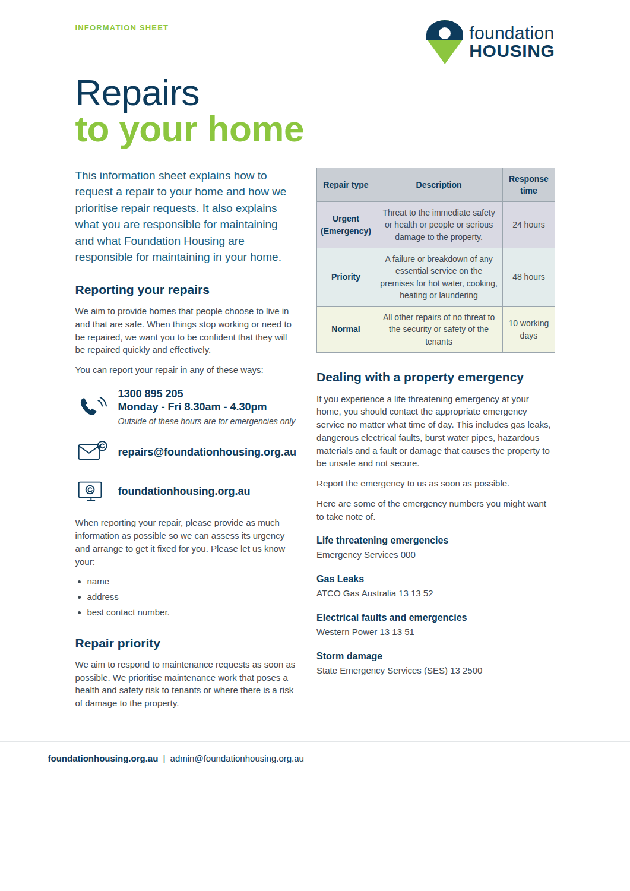Information Sheet
foundation HOUSING
Repairsto your home
This information sheet explains how to request a repair to your home and how we prioritise repair requests. It also explains what you are responsible for maintaining and what Foundation Housing are responsible for maintaining in your home.
Reporting your repairs
We aim to provide homes that people choose to live in and that are safe. When things stop working or need to be repaired, we want you to be confident that they will be repaired quickly and effectively.
You can report your repair in any of these ways:
1300 895 205 Monday - Fri 8.30am - 4.30pm Outside of these hours are for emergencies only
repairs@foundationhousing.org.au
foundationhousing.org.au
When reporting your repair, please provide as much information as possible so we can assess its urgency and arrange to get it fixed for you. Please let us know your:
name
address
best contact number.
Repair priority
We aim to respond to maintenance requests as soon as possible. We prioritise maintenance work that poses a health and safety risk to tenants or where there is a risk of damage to the property.
Repair types, descriptions and response times
| Repair type | Description | Response time |
| --- | --- | --- |
| Urgent (Emergency) | Threat to the immediate safety or health or people or serious damage to the property. | 24 hours |
| Priority | A failure or breakdown of any essential service on the premises for hot water, cooking, heating or laundering | 48 hours |
| Normal | All other repairs of no threat to the security or safety of the tenants | 10 working days |
Dealing with a property emergency
If you experience a life threatening emergency at your home, you should contact the appropriate emergency service no matter what time of day. This includes gas leaks, dangerous electrical faults, burst water pipes, hazardous materials and a fault or damage that causes the property to be unsafe and not secure.
Report the emergency to us as soon as possible.
Here are some of the emergency numbers you might want to take note of.
Life threatening emergencies
Emergency Services 000
Gas Leaks
ATCO Gas Australia 13 13 52
Electrical faults and emergencies
Western Power 13 13 51
Storm damage
State Emergency Services (SES) 13 2500
foundationhousing.org.au | admin@foundationhousing.org.au